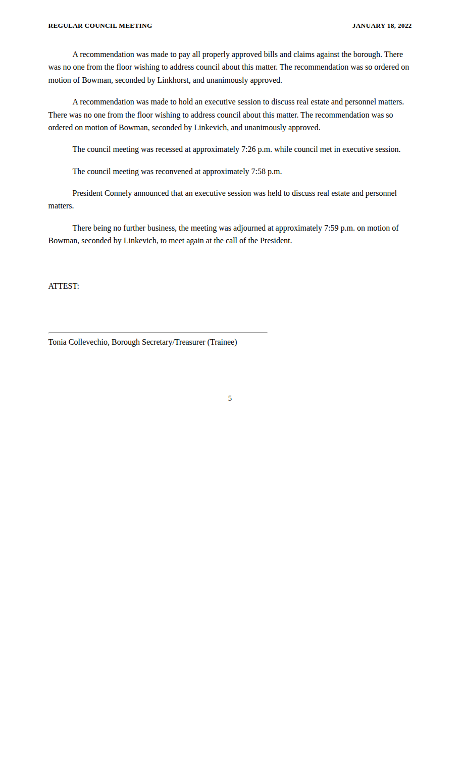REGULAR COUNCIL MEETING JANUARY 18, 2022
A recommendation was made to pay all properly approved bills and claims against the borough. There was no one from the floor wishing to address council about this matter. The recommendation was so ordered on motion of Bowman, seconded by Linkhorst, and unanimously approved.
A recommendation was made to hold an executive session to discuss real estate and personnel matters. There was no one from the floor wishing to address council about this matter. The recommendation was so ordered on motion of Bowman, seconded by Linkevich, and unanimously approved.
The council meeting was recessed at approximately 7:26 p.m. while council met in executive session.
The council meeting was reconvened at approximately 7:58 p.m.
President Connely announced that an executive session was held to discuss real estate and personnel matters.
There being no further business, the meeting was adjourned at approximately 7:59 p.m. on motion of Bowman, seconded by Linkevich, to meet again at the call of the President.
ATTEST:
Tonia Collevechio, Borough Secretary/Treasurer (Trainee)
5